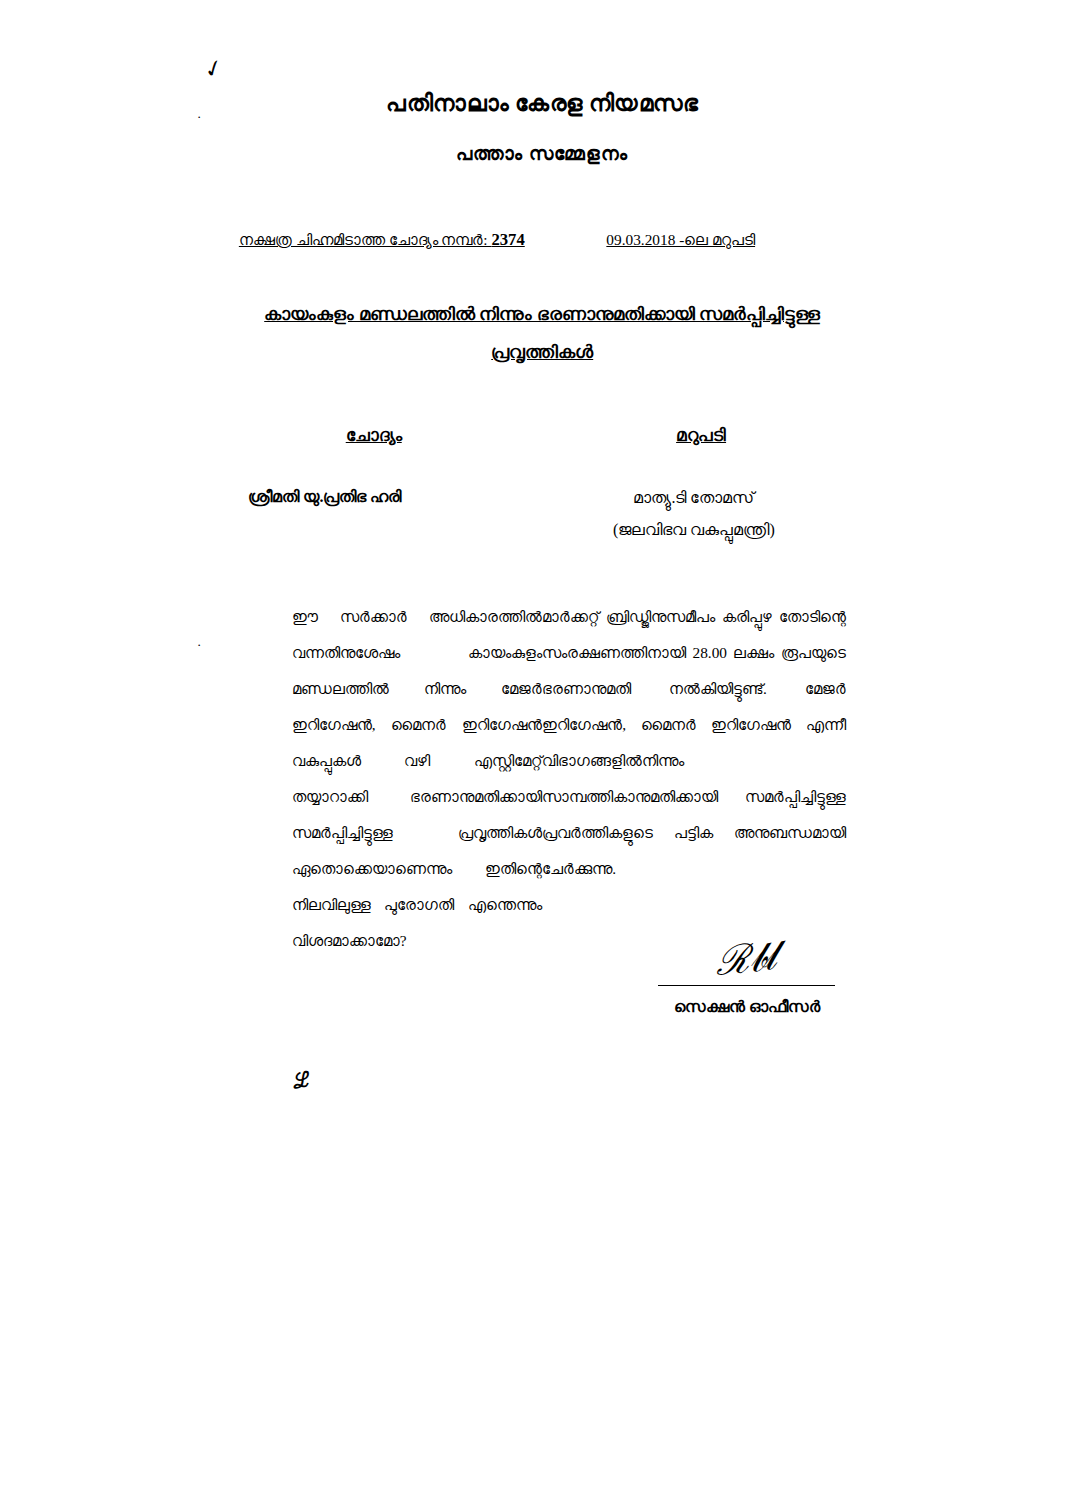✓
.
.
പതിനാലാം കേരള നിയമസഭ
പത്താം സമ്മേളനം
നക്ഷത്ര ചിഹ്നമിടാത്ത ചോദ്യം നമ്പർ: 2374 09.03.2018 -ലെ മറുപടി
കായംകുളം മണ്ഡലത്തിൽ നിന്നും ഭരണാനുമതിക്കായി സമർപ്പിച്ചിട്ടുള്ള
പ്രവൃത്തികൾ
| ചോദ്യം ശ്രീമതി യു.പ്രതിഭ ഹരി | മറുപടി മാത്യു.ടി തോമസ് (ജലവിഭവ വകുപ്പുമന്ത്രി) |
| ഈ സർക്കാർ അധികാരത്തിൽ വന്നതിനുശേഷം കായംകുളം മണ്ഡലത്തിൽ നിന്നും മേജർ ഇറിഗേഷൻ, മൈനർ ഇറിഗേഷൻ വകുപ്പുകൾ വഴി എസ്റ്റിമേറ്റ് തയ്യാറാക്കി ഭരണാനുമതിക്കായി സമർപ്പിച്ചിട്ടുള്ള പ്രവൃത്തികൾ ഏതൊക്കെയാണെന്നും ഇതിന്റെ നിലവിലുള്ള പുരോഗതി എന്തെന്നും വിശദമാക്കാമോ? | മാർക്കറ്റ് ബ്രിഡ്ജിനുസമീപം കരിപ്പുഴ തോടിന്റെ സംരക്ഷണത്തിനായി 28.00 ലക്ഷം രൂപയുടെ ഭരണാനുമതി നൽകിയിട്ടുണ്ട്. മേജർ ഇറിഗേഷൻ, മൈനർ ഇറിഗേഷൻ എന്നീ വിഭാഗങ്ങളിൽനിന്നും സാമ്പത്തികാനുമതിക്കായി സമർപ്പിച്ചിട്ടുള്ള പ്രവർത്തികളുടെ പട്ടിക അനുബന്ധമായി ചേർക്കുന്നു. ℛ𝒷𝓁 സെക്ഷൻ ഓഫീസർ |
ℒ